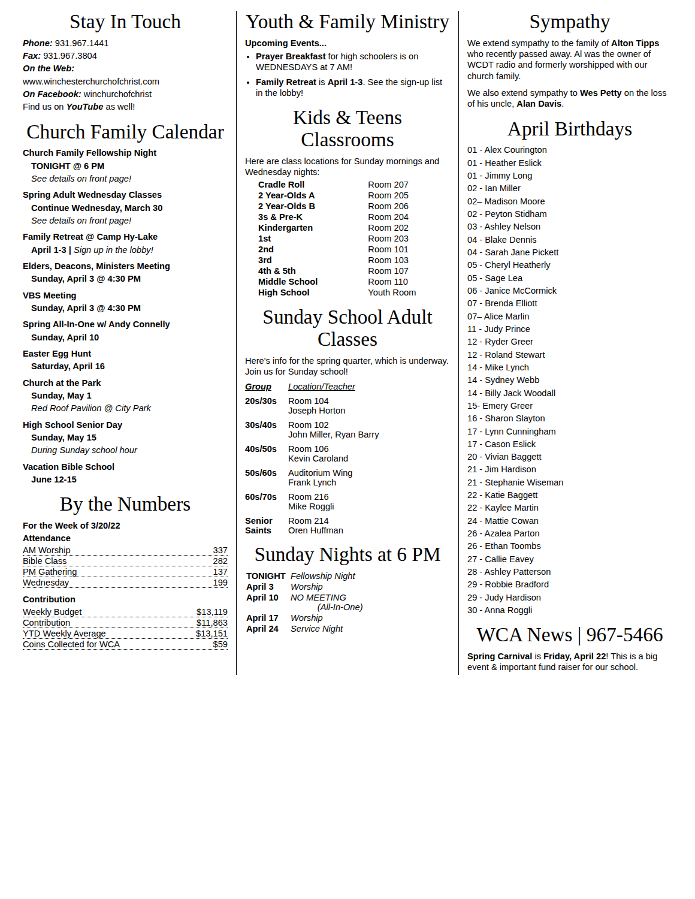Stay In Touch
Phone: 931.967.1441
Fax: 931.967.3804
On the Web:
www.winchesterchurchofchrist.com
On Facebook: winchurchofchrist
Find us on YouTube as well!
Church Family Calendar
Church Family Fellowship Night
TONIGHT @ 6 PM
See details on front page!
Spring Adult Wednesday Classes
Continue Wednesday, March 30
See details on front page!
Family Retreat @ Camp Hy-Lake
April 1-3 | Sign up in the lobby!
Elders, Deacons, Ministers Meeting
Sunday, April 3 @ 4:30 PM
VBS Meeting
Sunday, April 3 @ 4:30 PM
Spring All-In-One w/ Andy Connelly
Sunday, April 10
Easter Egg Hunt
Saturday, April 16
Church at the Park
Sunday, May 1
Red Roof Pavilion @ City Park
High School Senior Day
Sunday, May 15
During Sunday school hour
Vacation Bible School
June 12-15
By the Numbers
For the Week of 3/20/22
Attendance
AM Worship 337
Bible Class 282
PM Gathering 137
Wednesday 199
Contribution
Weekly Budget$13,119
Contribution$11,863
YTD Weekly Average$13,151
Coins Collected for WCA$59
Youth & Family Ministry
Upcoming Events...
Prayer Breakfast for high schoolers is on WEDNESDAYS at 7 AM!
Family Retreat is April 1-3. See the sign-up list in the lobby!
Kids & Teens Classrooms
Here are class locations for Sunday mornings and Wednesday nights:
| Cradle Roll | Room 207 |
| 2 Year-Olds A | Room 205 |
| 2 Year-Olds B | Room 206 |
| 3s & Pre-K | Room 204 |
| Kindergarten | Room 202 |
| 1st | Room 203 |
| 2nd | Room 101 |
| 3rd | Room 103 |
| 4th & 5th | Room 107 |
| Middle School | Room 110 |
| High School | Youth Room |
Sunday School Adult Classes
Here's info for the spring quarter, which is underway. Join us for Sunday school!
Group
Location/Teacher
20s/30s
Room 104
Joseph Horton
30s/40s
Room 102
John Miller, Ryan Barry
40s/50s
Room 106
Kevin Caroland
50s/60s
Auditorium Wing
Frank Lynch
60s/70s
Room 216
Mike Roggli
Senior
Saints
Room 214
Oren Huffman
Sunday Nights at 6 PM
| TONIGHT | Fellowship Night |
| April 3 | Worship |
| April 10 | NO MEETING (All-In-One) |
| April 17 | Worship |
| April 24 | Service Night |
Sympathy
We extend sympathy to the family of Alton Tipps who recently passed away. Al was the owner of WCDT radio and formerly worshipped with our church family.
We also extend sympathy to Wes Petty on the loss of his uncle, Alan Davis.
April Birthdays
01 - Alex Courington
01 - Heather Eslick
01 - Jimmy Long
02 - Ian Miller
02– Madison Moore
02 - Peyton Stidham
03 - Ashley Nelson
04 - Blake Dennis
04 - Sarah Jane Pickett
05 - Cheryl Heatherly
05 - Sage Lea
06 - Janice McCormick
07 - Brenda Elliott
07– Alice Marlin
11 - Judy Prince
12 - Ryder Greer
12 - Roland Stewart
14 - Mike Lynch
14 - Sydney Webb
14 - Billy Jack Woodall
15- Emery Greer
16 - Sharon Slayton
17 - Lynn Cunningham
17 - Cason Eslick
20 - Vivian Baggett
21 - Jim Hardison
21 - Stephanie Wiseman
22 - Katie Baggett
22 - Kaylee Martin
24 - Mattie Cowan
26 - Azalea Parton
26 - Ethan Toombs
27 - Callie Eavey
28 - Ashley Patterson
29 - Robbie Bradford
29 - Judy Hardison
30 - Anna Roggli
WCA News | 967-5466
Spring Carnival is Friday, April 22! This is a big event & important fund raiser for our school.